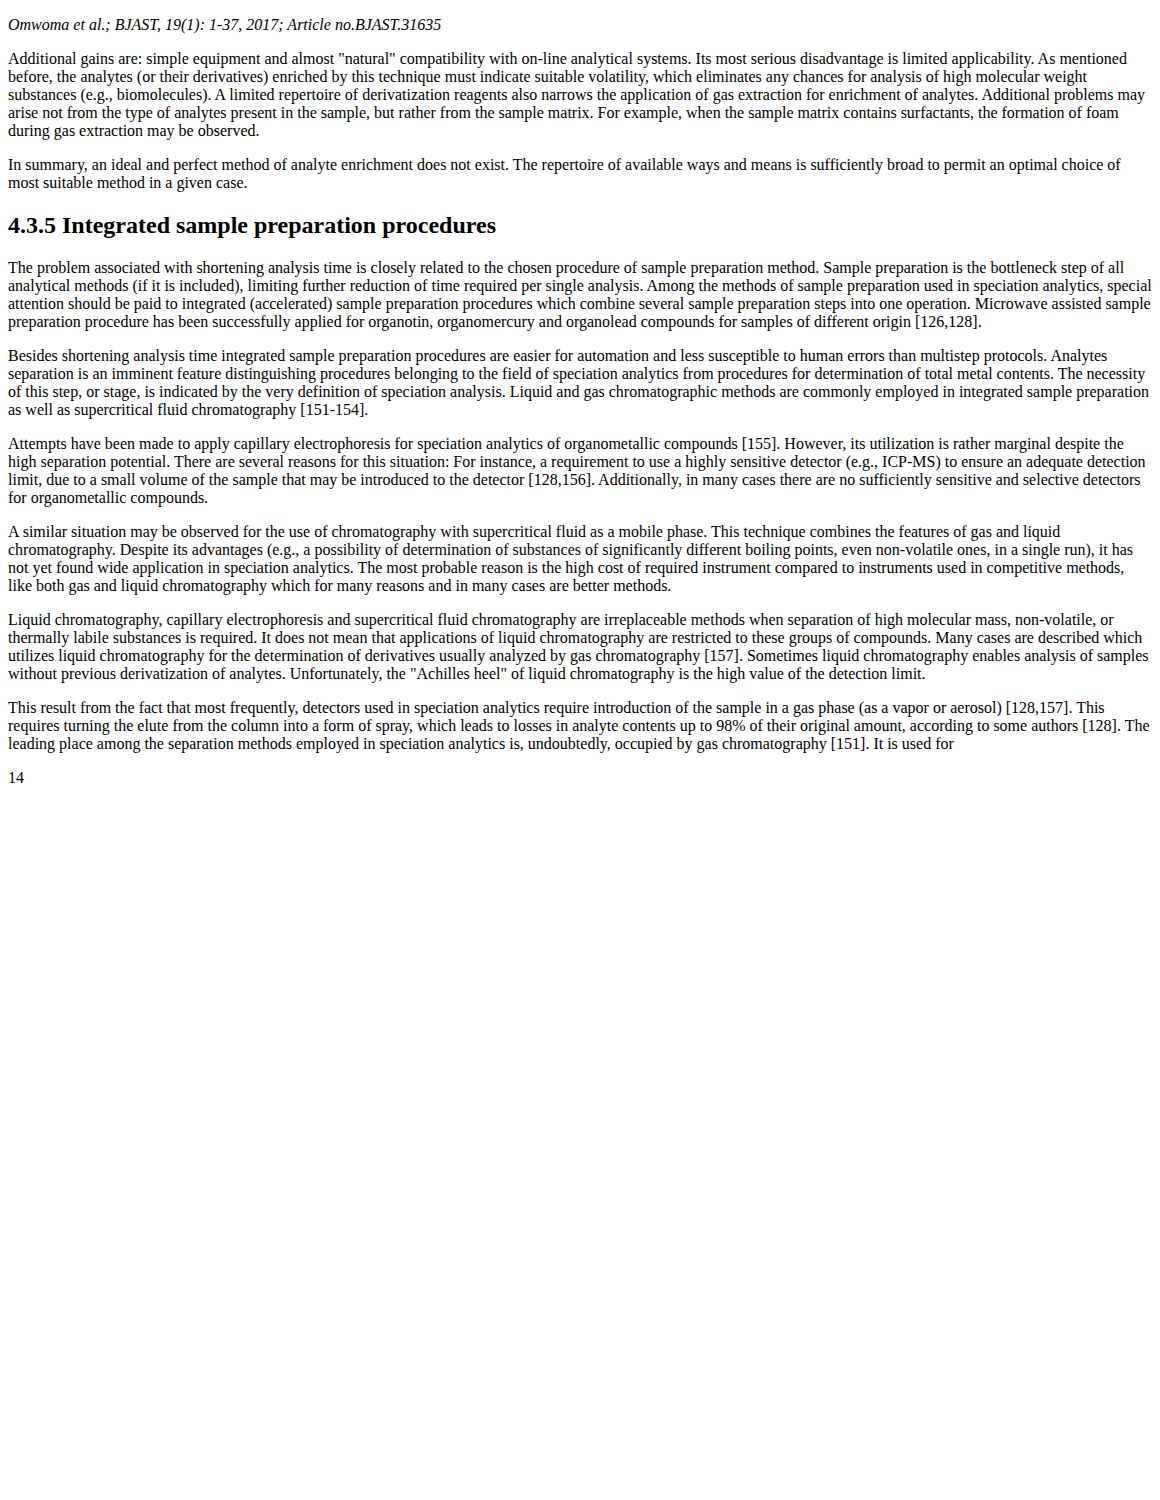Omwoma et al.; BJAST, 19(1): 1-37, 2017; Article no.BJAST.31635
Additional gains are: simple equipment and almost "natural" compatibility with on-line analytical systems. Its most serious disadvantage is limited applicability. As mentioned before, the analytes (or their derivatives) enriched by this technique must indicate suitable volatility, which eliminates any chances for analysis of high molecular weight substances (e.g., biomolecules). A limited repertoire of derivatization reagents also narrows the application of gas extraction for enrichment of analytes. Additional problems may arise not from the type of analytes present in the sample, but rather from the sample matrix. For example, when the sample matrix contains surfactants, the formation of foam during gas extraction may be observed.
In summary, an ideal and perfect method of analyte enrichment does not exist. The repertoire of available ways and means is sufficiently broad to permit an optimal choice of most suitable method in a given case.
4.3.5 Integrated sample preparation procedures
The problem associated with shortening analysis time is closely related to the chosen procedure of sample preparation method. Sample preparation is the bottleneck step of all analytical methods (if it is included), limiting further reduction of time required per single analysis. Among the methods of sample preparation used in speciation analytics, special attention should be paid to integrated (accelerated) sample preparation procedures which combine several sample preparation steps into one operation. Microwave assisted sample preparation procedure has been successfully applied for organotin, organomercury and organolead compounds for samples of different origin [126,128].
Besides shortening analysis time integrated sample preparation procedures are easier for automation and less susceptible to human errors than multistep protocols. Analytes separation is an imminent feature distinguishing procedures belonging to the field of speciation analytics from procedures for determination of total metal contents. The necessity of this step, or stage, is indicated by the very definition of speciation analysis. Liquid and gas chromatographic methods are commonly employed in integrated sample preparation as well as supercritical fluid chromatography [151-154].
Attempts have been made to apply capillary electrophoresis for speciation analytics of organometallic compounds [155]. However, its utilization is rather marginal despite the high separation potential. There are several reasons for this situation: For instance, a requirement to use a highly sensitive detector (e.g., ICP-MS) to ensure an adequate detection limit, due to a small volume of the sample that may be introduced to the detector [128,156]. Additionally, in many cases there are no sufficiently sensitive and selective detectors for organometallic compounds.
A similar situation may be observed for the use of chromatography with supercritical fluid as a mobile phase. This technique combines the features of gas and liquid chromatography. Despite its advantages (e.g., a possibility of determination of substances of significantly different boiling points, even non-volatile ones, in a single run), it has not yet found wide application in speciation analytics. The most probable reason is the high cost of required instrument compared to instruments used in competitive methods, like both gas and liquid chromatography which for many reasons and in many cases are better methods.
Liquid chromatography, capillary electrophoresis and supercritical fluid chromatography are irreplaceable methods when separation of high molecular mass, non-volatile, or thermally labile substances is required. It does not mean that applications of liquid chromatography are restricted to these groups of compounds. Many cases are described which utilizes liquid chromatography for the determination of derivatives usually analyzed by gas chromatography [157]. Sometimes liquid chromatography enables analysis of samples without previous derivatization of analytes. Unfortunately, the "Achilles heel" of liquid chromatography is the high value of the detection limit.
This result from the fact that most frequently, detectors used in speciation analytics require introduction of the sample in a gas phase (as a vapor or aerosol) [128,157]. This requires turning the elute from the column into a form of spray, which leads to losses in analyte contents up to 98% of their original amount, according to some authors [128]. The leading place among the separation methods employed in speciation analytics is, undoubtedly, occupied by gas chromatography [151]. It is used for
14